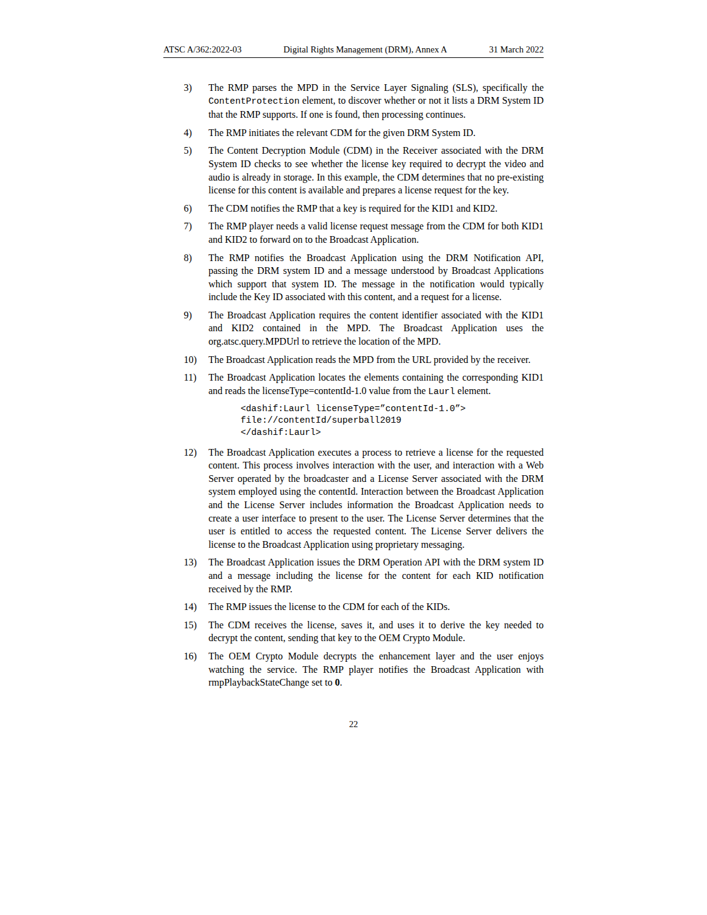ATSC A/362:2022-03
Digital Rights Management (DRM), Annex A
31 March 2022
The RMP parses the MPD in the Service Layer Signaling (SLS), specifically the ContentProtection element, to discover whether or not it lists a DRM System ID that the RMP supports. If one is found, then processing continues.
The RMP initiates the relevant CDM for the given DRM System ID.
The Content Decryption Module (CDM) in the Receiver associated with the DRM System ID checks to see whether the license key required to decrypt the video and audio is already in storage. In this example, the CDM determines that no pre-existing license for this content is available and prepares a license request for the key.
The CDM notifies the RMP that a key is required for the KID1 and KID2.
The RMP player needs a valid license request message from the CDM for both KID1 and KID2 to forward on to the Broadcast Application.
The RMP notifies the Broadcast Application using the DRM Notification API, passing the DRM system ID and a message understood by Broadcast Applications which support that system ID. The message in the notification would typically include the Key ID associated with this content, and a request for a license.
The Broadcast Application requires the content identifier associated with the KID1 and KID2 contained in the MPD. The Broadcast Application uses the org.atsc.query.MPDUrl to retrieve the location of the MPD.
The Broadcast Application reads the MPD from the URL provided by the receiver.
The Broadcast Application locates the elements containing the corresponding KID1 and reads the licenseType=contentId-1.0 value from the Laurl element.
<dashif:Laurl licenseType=”contentId-1.0”>
file://contentId/superball2019
</dashif:Laurl>
The Broadcast Application executes a process to retrieve a license for the requested content. This process involves interaction with the user, and interaction with a Web Server operated by the broadcaster and a License Server associated with the DRM system employed using the contentId. Interaction between the Broadcast Application and the License Server includes information the Broadcast Application needs to create a user interface to present to the user. The License Server determines that the user is entitled to access the requested content. The License Server delivers the license to the Broadcast Application using proprietary messaging.
The Broadcast Application issues the DRM Operation API with the DRM system ID and a message including the license for the content for each KID notification received by the RMP.
The RMP issues the license to the CDM for each of the KIDs.
The CDM receives the license, saves it, and uses it to derive the key needed to decrypt the content, sending that key to the OEM Crypto Module.
The OEM Crypto Module decrypts the enhancement layer and the user enjoys watching the service. The RMP player notifies the Broadcast Application with rmpPlaybackStateChange set to 0.
22